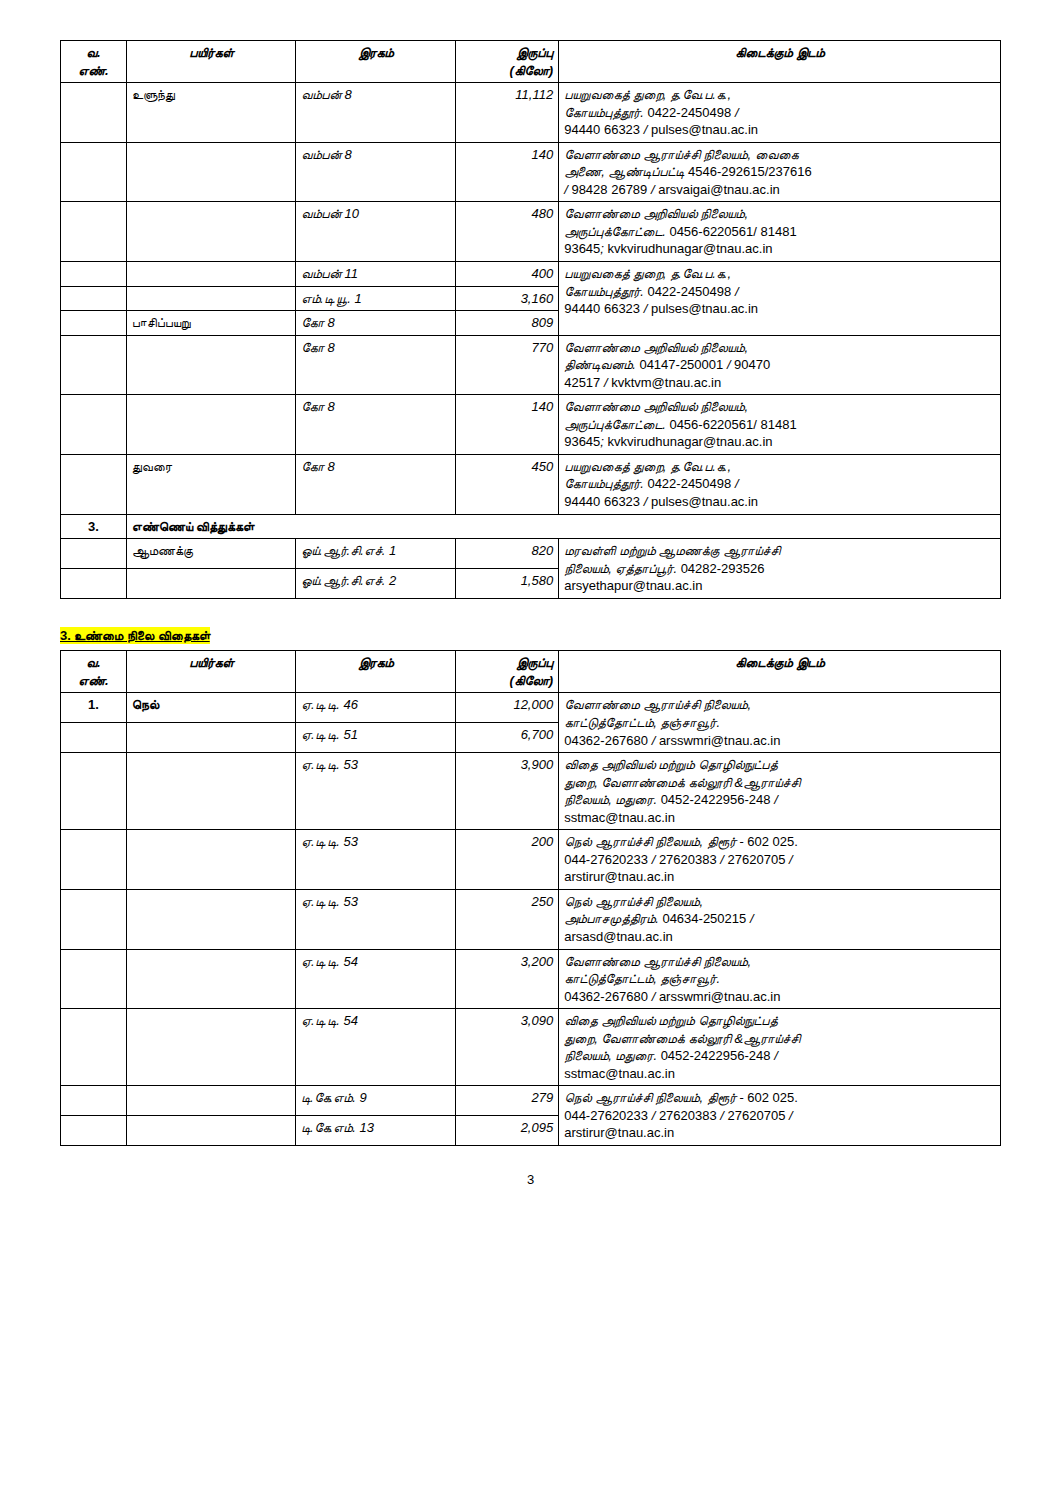| வ. எண். | பயிர்கள் | இரகம் | இருப்பு (கிலோ) | கிடைக்கும் இடம் |
| --- | --- | --- | --- | --- |
| | உளுந்து | வம்பன் 8 | 11,112 | பயறுவகைத் துறை, த.வே.ப.க., கோயம்புத்தூர். 0422-2450498 / 94440 66323 / pulses@tnau.ac.in |
| | | வம்பன் 8 | 140 | வேளாண்மை ஆராய்ச்சி நிலையம், வைகை அணை, ஆண்டிப்பட்டி 4546-292615/237616 / 98428 26789 / arsvaigai@tnau.ac.in |
| | | வம்பன் 10 | 480 | வேளாண்மை அறிவியல் நிலையம், அருப்புக்கோட்டை. 0456-6220561/ 81481 93645 ; kvkvirudhunagar@tnau.ac.in |
| | | வம்பன் 11 | 400 | பயறுவகைத் துறை, த.வே.ப.க., கோயம்புத்தூர். 0422-2450498 / 94440 66323 / pulses@tnau.ac.in |
| | | எம்.டி.யூ. 1 | 3,160 |
| | பாசிப்பயறு | கோ 8 | 809 |
| | | கோ 8 | 770 | வேளாண்மை அறிவியல் நிலையம், திண்டிவனம். 04147-250001 / 90470 42517 / kvktvm@tnau.ac.in |
| | | கோ 8 | 140 | வேளாண்மை அறிவியல் நிலையம், அருப்புக்கோட்டை. 0456-6220561/ 81481 93645 ; kvkvirudhunagar@tnau.ac.in |
| | துவரை | கோ 8 | 450 | பயறுவகைத் துறை, த.வே.ப.க., கோயம்புத்தூர். 0422-2450498 / 94440 66323 / pulses@tnau.ac.in |
| 3. | எண்ணெய் வித்துக்கள் |
| | ஆமணக்கு | ஓய்.ஆர்.சி.எச். 1 | 820 | மரவள்ளி மற்றும் ஆமணக்கு ஆராய்ச்சி நிலையம், ஏத்தாப்பூர். 04282-293526 arsyethapur@tnau.ac.in |
| | | ஓய்.ஆர்.சி.எச். 2 | 1,580 |
3. உண்மை நிலை விதைகள்
| வ. எண். | பயிர்கள் | இரகம் | இருப்பு (கிலோ) | கிடைக்கும் இடம் |
| --- | --- | --- | --- | --- |
| 1. | நெல் | ஏ.டி.டி. 46 | 12,000 | வேளாண்மை ஆராய்ச்சி நிலையம், காட்டுத்தோட்டம், தஞ்சாவூர். 04362-267680 / arsswmri@tnau.ac.in |
| | | ஏ.டி.டி. 51 | 6,700 |
| | | ஏ.டி.டி. 53 | 3,900 | விதை அறிவியல் மற்றும் தொழில்நுட்பத் துறை, வேளாண்மைக் கல்லூரி &ஆராய்ச்சி நிலையம், மதுரை. 0452-2422956-248 / sstmac@tnau.ac.in |
| | | ஏ.டி.டி. 53 | 200 | நெல் ஆராய்ச்சி நிலையம், திரூர் - 602 025. 044-27620233 / 27620383 / 27620705 / arstirur@tnau.ac.in |
| | | ஏ.டி.டி. 53 | 250 | நெல் ஆராய்ச்சி நிலையம், அம்பாசமுத்திரம். 04634-250215 / arsasd@tnau.ac.in |
| | | ஏ.டி.டி. 54 | 3,200 | வேளாண்மை ஆராய்ச்சி நிலையம், காட்டுத்தோட்டம், தஞ்சாவூர். 04362-267680 / arsswmri@tnau.ac.in |
| | | ஏ.டி.டி. 54 | 3,090 | விதை அறிவியல் மற்றும் தொழில்நுட்பத் துறை, வேளாண்மைக் கல்லூரி &ஆராய்ச்சி நிலையம், மதுரை. 0452-2422956-248 / sstmac@tnau.ac.in |
| | | டி.கே.எம். 9 | 279 | நெல் ஆராய்ச்சி நிலையம், திரூர் - 602 025. 044-27620233 / 27620383 / 27620705 / arstirur@tnau.ac.in |
| | | டி.கே.எம். 13 | 2,095 |
3